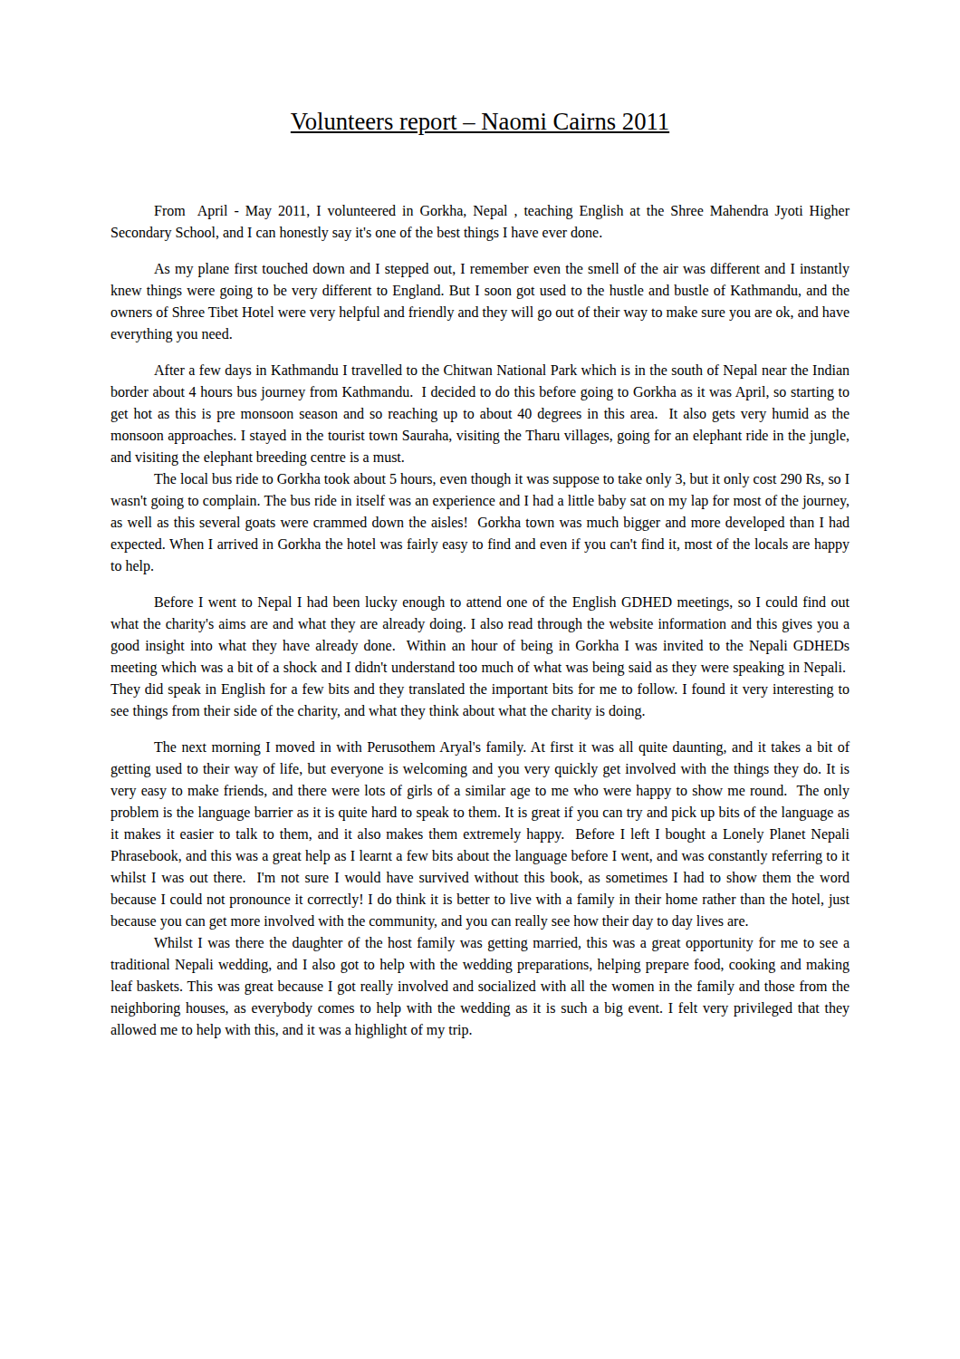Volunteers report – Naomi Cairns 2011
From April - May 2011, I volunteered in Gorkha, Nepal , teaching English at the Shree Mahendra Jyoti Higher Secondary School, and I can honestly say it's one of the best things I have ever done.
As my plane first touched down and I stepped out, I remember even the smell of the air was different and I instantly knew things were going to be very different to England. But I soon got used to the hustle and bustle of Kathmandu, and the owners of Shree Tibet Hotel were very helpful and friendly and they will go out of their way to make sure you are ok, and have everything you need.
After a few days in Kathmandu I travelled to the Chitwan National Park which is in the south of Nepal near the Indian border about 4 hours bus journey from Kathmandu. I decided to do this before going to Gorkha as it was April, so starting to get hot as this is pre monsoon season and so reaching up to about 40 degrees in this area. It also gets very humid as the monsoon approaches. I stayed in the tourist town Sauraha, visiting the Tharu villages, going for an elephant ride in the jungle, and visiting the elephant breeding centre is a must.
The local bus ride to Gorkha took about 5 hours, even though it was suppose to take only 3, but it only cost 290 Rs, so I wasn't going to complain. The bus ride in itself was an experience and I had a little baby sat on my lap for most of the journey, as well as this several goats were crammed down the aisles! Gorkha town was much bigger and more developed than I had expected. When I arrived in Gorkha the hotel was fairly easy to find and even if you can't find it, most of the locals are happy to help.
Before I went to Nepal I had been lucky enough to attend one of the English GDHED meetings, so I could find out what the charity's aims are and what they are already doing. I also read through the website information and this gives you a good insight into what they have already done. Within an hour of being in Gorkha I was invited to the Nepali GDHEDs meeting which was a bit of a shock and I didn't understand too much of what was being said as they were speaking in Nepali. They did speak in English for a few bits and they translated the important bits for me to follow. I found it very interesting to see things from their side of the charity, and what they think about what the charity is doing.
The next morning I moved in with Perusothem Aryal's family. At first it was all quite daunting, and it takes a bit of getting used to their way of life, but everyone is welcoming and you very quickly get involved with the things they do. It is very easy to make friends, and there were lots of girls of a similar age to me who were happy to show me round. The only problem is the language barrier as it is quite hard to speak to them. It is great if you can try and pick up bits of the language as it makes it easier to talk to them, and it also makes them extremely happy. Before I left I bought a Lonely Planet Nepali Phrasebook, and this was a great help as I learnt a few bits about the language before I went, and was constantly referring to it whilst I was out there. I'm not sure I would have survived without this book, as sometimes I had to show them the word because I could not pronounce it correctly! I do think it is better to live with a family in their home rather than the hotel, just because you can get more involved with the community, and you can really see how their day to day lives are.
Whilst I was there the daughter of the host family was getting married, this was a great opportunity for me to see a traditional Nepali wedding, and I also got to help with the wedding preparations, helping prepare food, cooking and making leaf baskets. This was great because I got really involved and socialized with all the women in the family and those from the neighboring houses, as everybody comes to help with the wedding as it is such a big event. I felt very privileged that they allowed me to help with this, and it was a highlight of my trip.